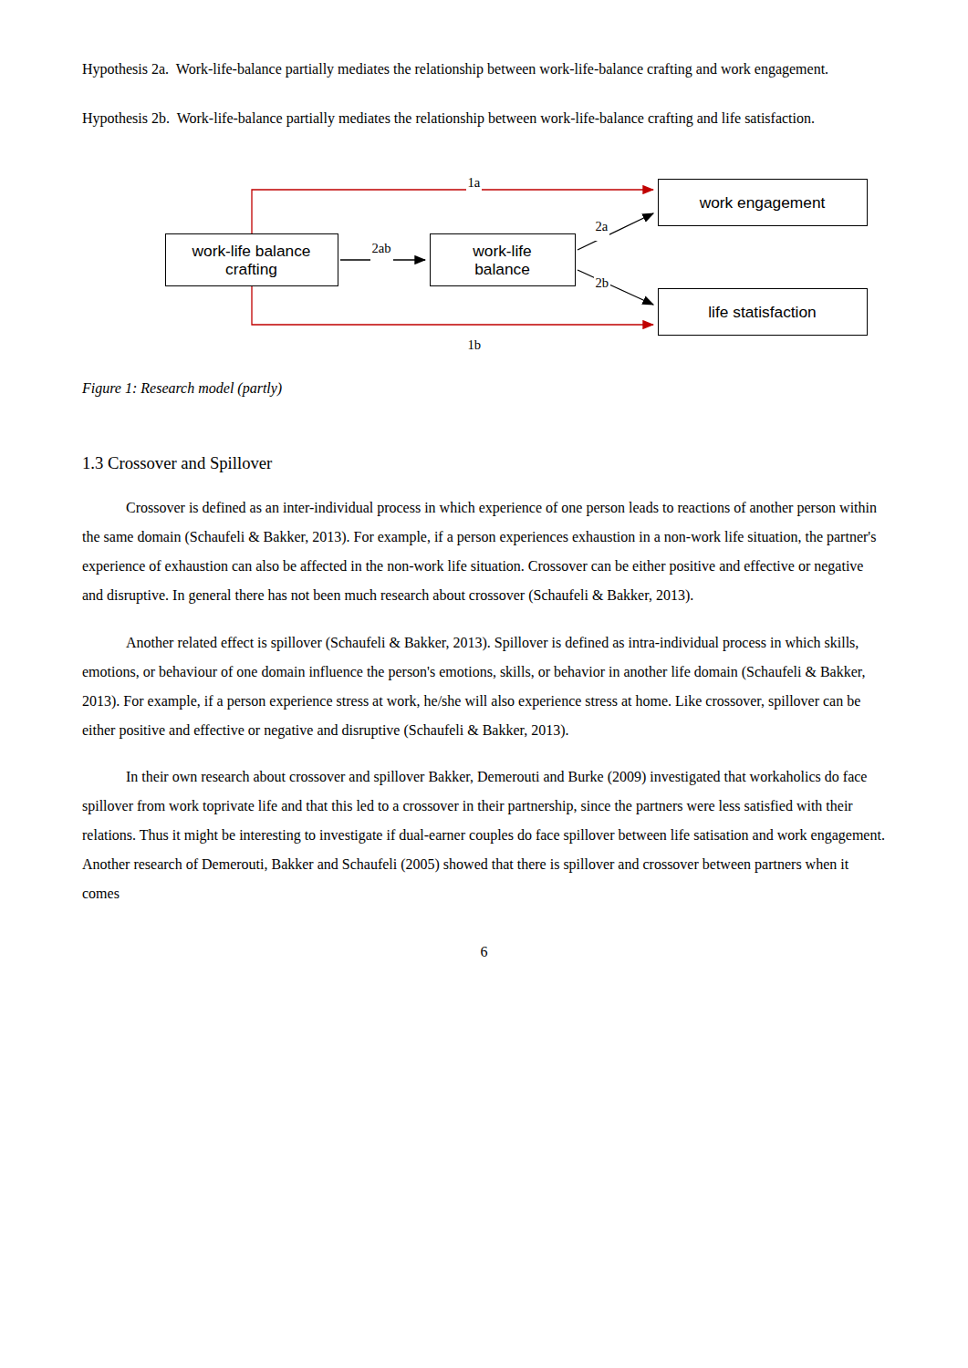Hypothesis 2a. Work-life-balance partially mediates the relationship between work-life-balance crafting and work engagement.
Hypothesis 2b. Work-life-balance partially mediates the relationship between work-life-balance crafting and life satisfaction.
work-life balance
crafting
work-life
balance
work engagement
life statisfaction
1a 2ab 2a 2b 1b
Figure 1: Research model (partly)
1.3 Crossover and Spillover
Crossover is defined as an inter-individual process in which experience of one person leads to reactions of another person within the same domain (Schaufeli & Bakker, 2013). For example, if a person experiences exhaustion in a non-work life situation, the partner's experience of exhaustion can also be affected in the non-work life situation. Crossover can be either positive and effective or negative and disruptive. In general there has not been much research about crossover (Schaufeli & Bakker, 2013).
Another related effect is spillover (Schaufeli & Bakker, 2013). Spillover is defined as intra-individual process in which skills, emotions, or behaviour of one domain influence the person's emotions, skills, or behavior in another life domain (Schaufeli & Bakker, 2013). For example, if a person experience stress at work, he/she will also experience stress at home. Like crossover, spillover can be either positive and effective or negative and disruptive (Schaufeli & Bakker, 2013).
In their own research about crossover and spillover Bakker, Demerouti and Burke (2009) investigated that workaholics do face spillover from work toprivate life and that this led to a crossover in their partnership, since the partners were less satisfied with their relations. Thus it might be interesting to investigate if dual-earner couples do face spillover between life satisation and work engagement. Another research of Demerouti, Bakker and Schaufeli (2005) showed that there is spillover and crossover between partners when it comes
6